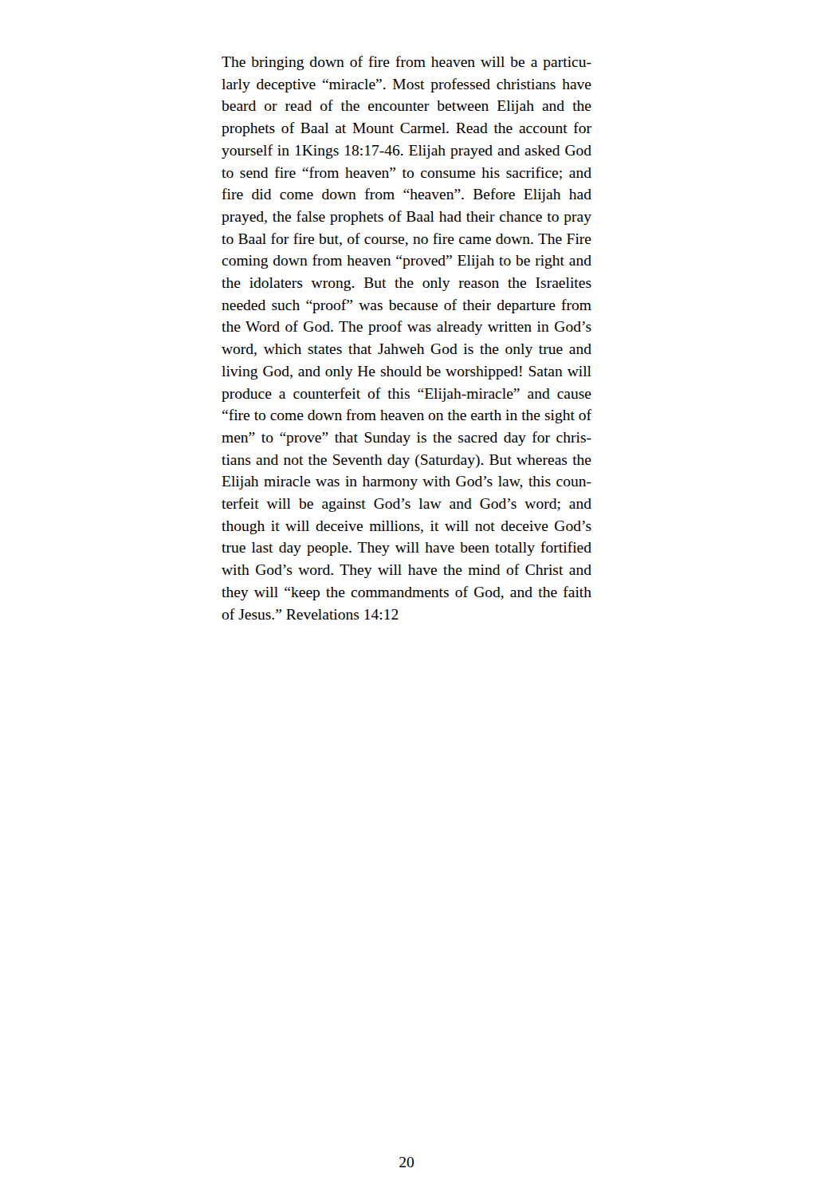The bringing down of fire from heaven will be a particularly deceptive “miracle”. Most professed christians have beard or read of the encounter between Elijah and the prophets of Baal at Mount Carmel. Read the account for yourself in 1Kings 18:17-46. Elijah prayed and asked God to send fire “from heaven” to consume his sacrifice; and fire did come down from “heaven”. Before Elijah had prayed, the false prophets of Baal had their chance to pray to Baal for fire but, of course, no fire came down. The Fire coming down from heaven “proved” Elijah to be right and the idolaters wrong. But the only reason the Israelites needed such “proof” was because of their departure from the Word of God. The proof was already written in God’s word, which states that Jahweh God is the only true and living God, and only He should be worshipped! Satan will produce a counterfeit of this “Elijah-miracle” and cause “fire to come down from heaven on the earth in the sight of men” to “prove” that Sunday is the sacred day for christians and not the Seventh day (Saturday). But whereas the Elijah miracle was in harmony with God’s law, this counterfeit will be against God’s law and God’s word; and though it will deceive millions, it will not deceive God’s true last day people. They will have been totally fortified with God’s word. They will have the mind of Christ and they will “keep the commandments of God, and the faith of Jesus.” Revelations 14:12
20